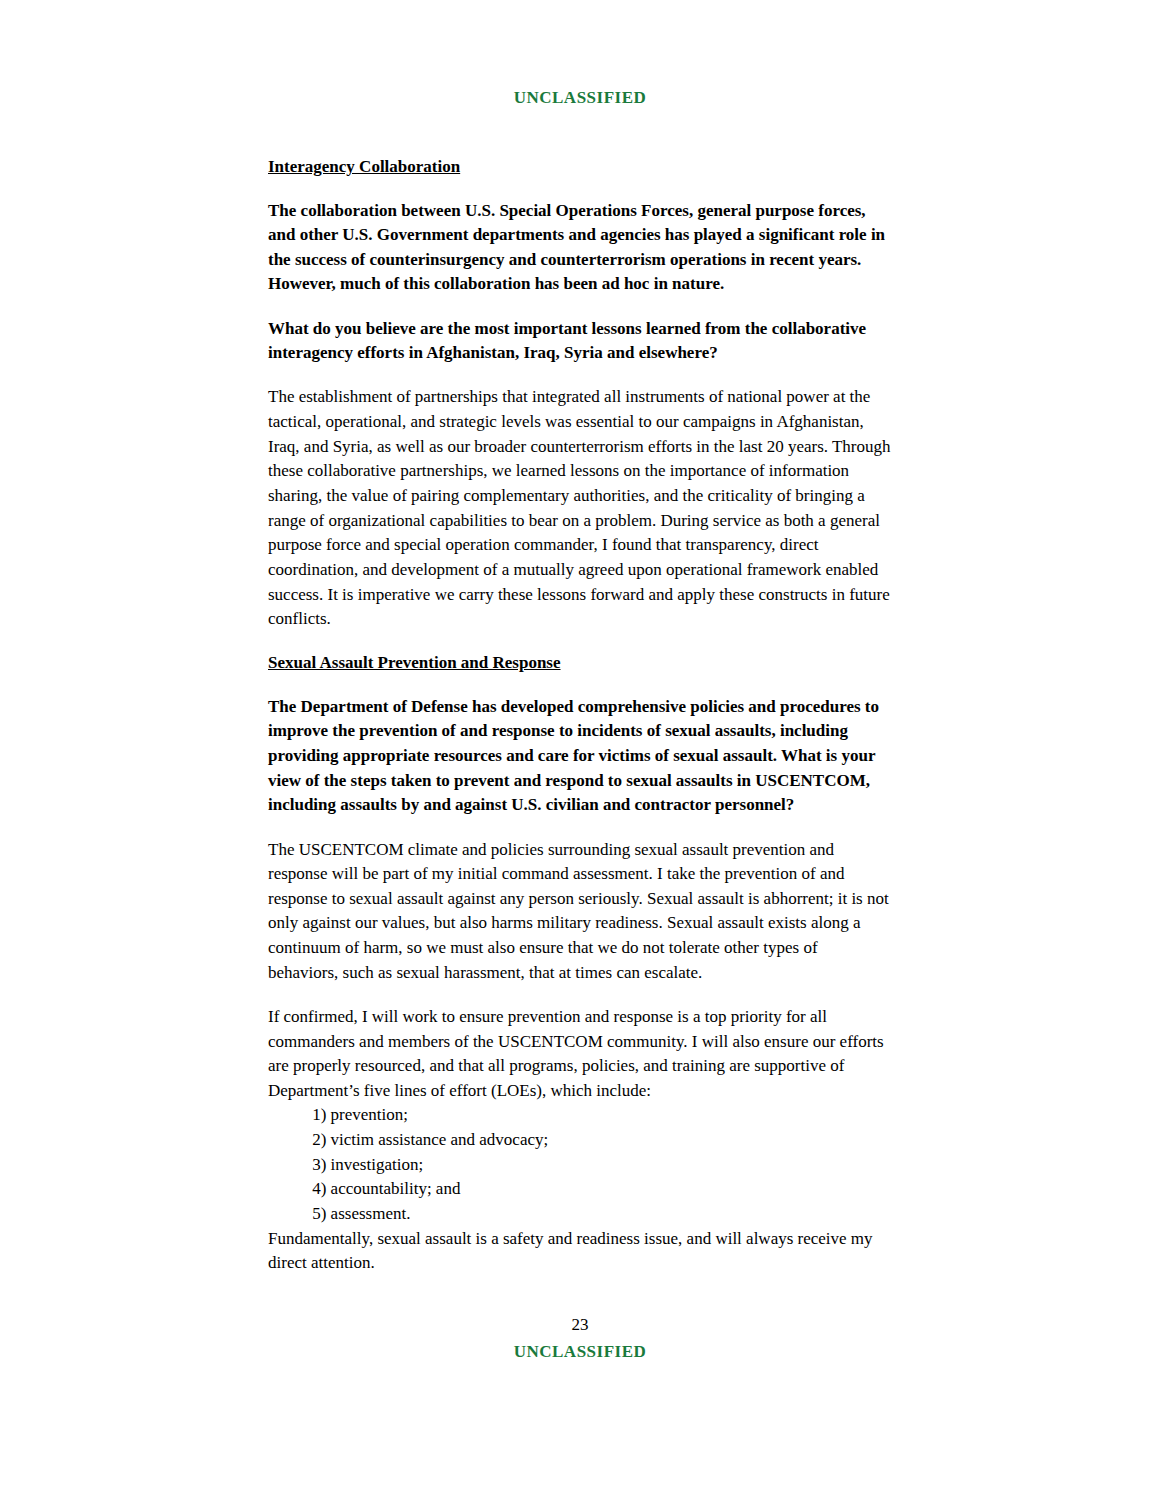UNCLASSIFIED
Interagency Collaboration
The collaboration between U.S. Special Operations Forces, general purpose forces, and other U.S. Government departments and agencies has played a significant role in the success of counterinsurgency and counterterrorism operations in recent years. However, much of this collaboration has been ad hoc in nature.
What do you believe are the most important lessons learned from the collaborative interagency efforts in Afghanistan, Iraq, Syria and elsewhere?
The establishment of partnerships that integrated all instruments of national power at the tactical, operational, and strategic levels was essential to our campaigns in Afghanistan, Iraq, and Syria, as well as our broader counterterrorism efforts in the last 20 years. Through these collaborative partnerships, we learned lessons on the importance of information sharing, the value of pairing complementary authorities, and the criticality of bringing a range of organizational capabilities to bear on a problem. During service as both a general purpose force and special operation commander, I found that transparency, direct coordination, and development of a mutually agreed upon operational framework enabled success. It is imperative we carry these lessons forward and apply these constructs in future conflicts.
Sexual Assault Prevention and Response
The Department of Defense has developed comprehensive policies and procedures to improve the prevention of and response to incidents of sexual assaults, including providing appropriate resources and care for victims of sexual assault. What is your view of the steps taken to prevent and respond to sexual assaults in USCENTCOM, including assaults by and against U.S. civilian and contractor personnel?
The USCENTCOM climate and policies surrounding sexual assault prevention and response will be part of my initial command assessment. I take the prevention of and response to sexual assault against any person seriously. Sexual assault is abhorrent; it is not only against our values, but also harms military readiness. Sexual assault exists along a continuum of harm, so we must also ensure that we do not tolerate other types of behaviors, such as sexual harassment, that at times can escalate.
If confirmed, I will work to ensure prevention and response is a top priority for all commanders and members of the USCENTCOM community. I will also ensure our efforts are properly resourced, and that all programs, policies, and training are supportive of Department’s five lines of effort (LOEs), which include:
1) prevention;
2) victim assistance and advocacy;
3) investigation;
4) accountability; and
5) assessment.
Fundamentally, sexual assault is a safety and readiness issue, and will always receive my direct attention.
23
UNCLASSIFIED